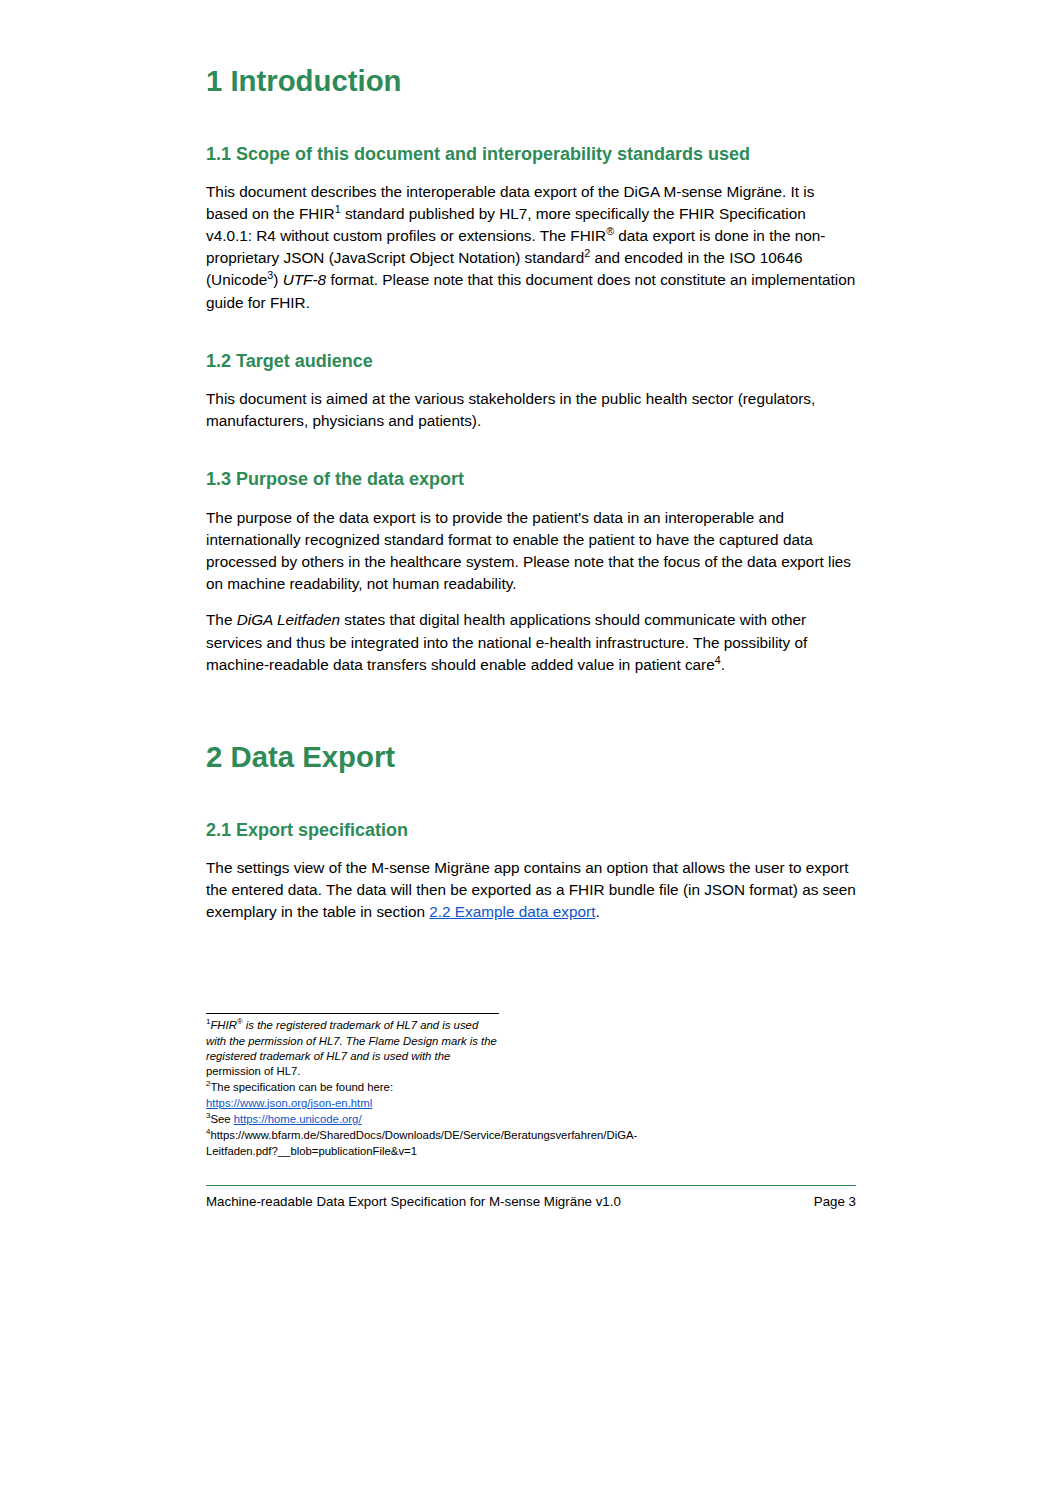1 Introduction
1.1 Scope of this document and interoperability standards used
This document describes the interoperable data export of the DiGA M-sense Migräne. It is based on the FHIR1 standard published by HL7, more specifically the FHIR Specification v4.0.1: R4 without custom profiles or extensions. The FHIR® data export is done in the non-proprietary JSON (JavaScript Object Notation) standard2 and encoded in the ISO 10646 (Unicode3) UTF-8 format. Please note that this document does not constitute an implementation guide for FHIR.
1.2 Target audience
This document is aimed at the various stakeholders in the public health sector (regulators, manufacturers, physicians and patients).
1.3 Purpose of the data export
The purpose of the data export is to provide the patient's data in an interoperable and internationally recognized standard format to enable the patient to have the captured data processed by others in the healthcare system. Please note that the focus of the data export lies on machine readability, not human readability.
The DiGA Leitfaden states that digital health applications should communicate with other services and thus be integrated into the national e-health infrastructure. The possibility of machine-readable data transfers should enable added value in patient care4.
2 Data Export
2.1 Export specification
The settings view of the M-sense Migräne app contains an option that allows the user to export the entered data. The data will then be exported as a FHIR bundle file (in JSON format) as seen exemplary in the table in section 2.2 Example data export.
1FHIR® is the registered trademark of HL7 and is used with the permission of HL7. The Flame Design mark is the registered trademark of HL7 and is used with the permission of HL7.
2The specification can be found here: https://www.json.org/json-en.html
3See https://home.unicode.org/
4https://www.bfarm.de/SharedDocs/Downloads/DE/Service/Beratungsverfahren/DiGA-Leitfaden.pdf?__blob=publicationFile&v=1
Machine-readable Data Export Specification for M-sense Migräne v1.0 Page 3